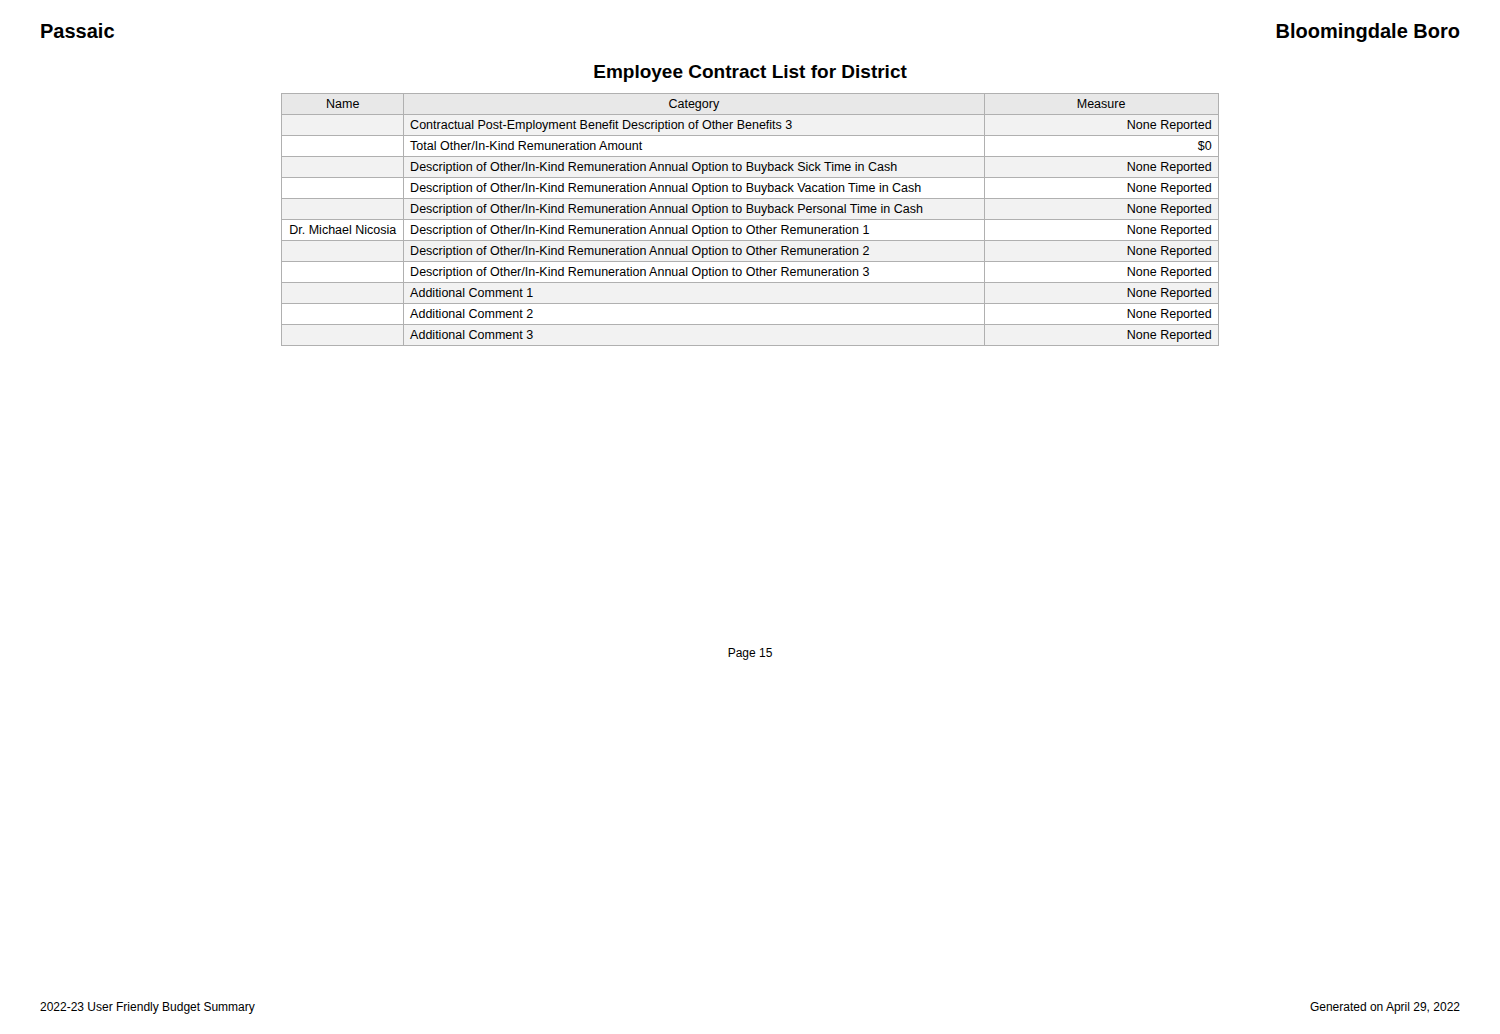Passaic
Bloomingdale Boro
Employee Contract List for District
| Name | Category | Measure |
| --- | --- | --- |
| | Contractual Post-Employment Benefit Description of Other Benefits 3 | None Reported |
| | Total Other/In-Kind Remuneration Amount | $0 |
| | Description of Other/In-Kind Remuneration Annual Option to Buyback Sick Time in Cash | None Reported |
| | Description of Other/In-Kind Remuneration Annual Option to Buyback Vacation Time in Cash | None Reported |
| | Description of Other/In-Kind Remuneration Annual Option to Buyback Personal Time in Cash | None Reported |
| Dr. Michael Nicosia | Description of Other/In-Kind Remuneration Annual Option to Other Remuneration 1 | None Reported |
| | Description of Other/In-Kind Remuneration Annual Option to Other Remuneration 2 | None Reported |
| | Description of Other/In-Kind Remuneration Annual Option to Other Remuneration 3 | None Reported |
| | Additional Comment 1 | None Reported |
| | Additional Comment 2 | None Reported |
| | Additional Comment 3 | None Reported |
Page 15
2022-23 User Friendly Budget Summary
Generated on April 29, 2022